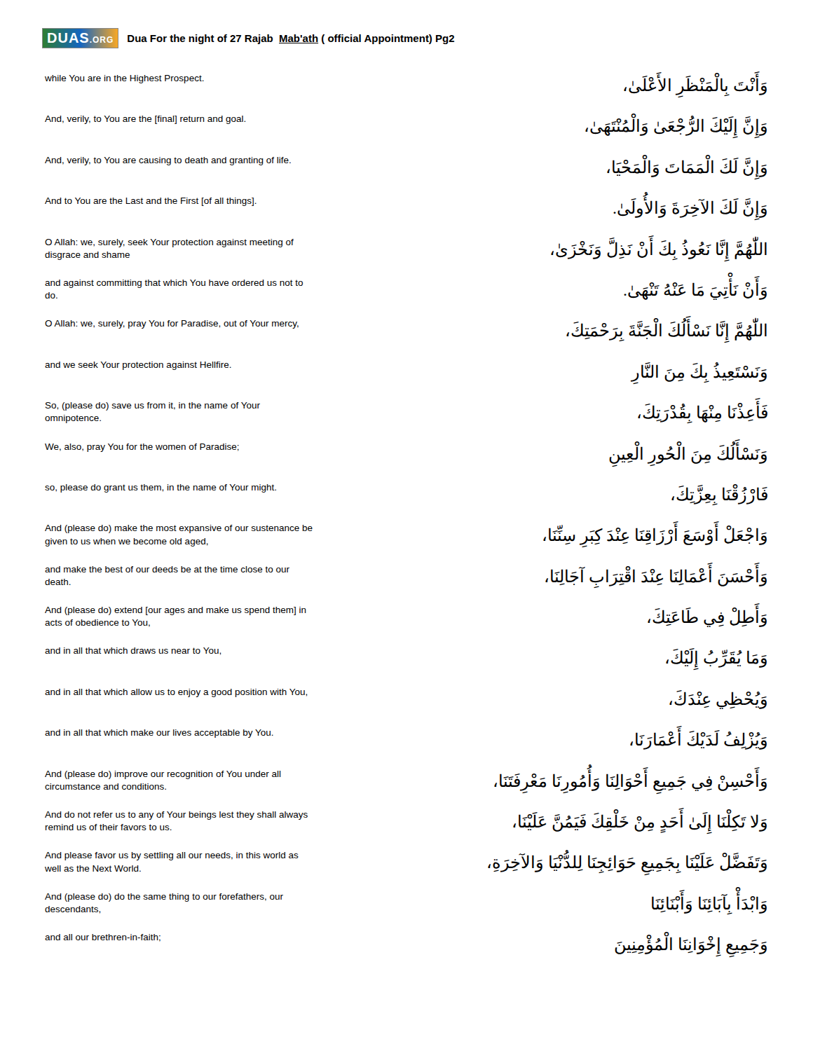DUAS.ORG
Dua For the night of 27 Rajab Mab'ath ( official Appointment) Pg2
| while You are in the Highest Prospect. | | وَأَنْتَ بِالْمَنْظَرِ الأَعْلَىٰ، |
| And, verily, to You are the [final] return and goal. | | وَإِنَّ إِلَيْكَ الرُّجْعَىٰ وَالْمُنْتَهَىٰ، |
| And, verily, to You are causing to death and granting of life. | | وَإِنَّ لَكَ الْمَمَاتَ وَالْمَحْيَا، |
| And to You are the Last and the First [of all things]. | | وَإِنَّ لَكَ الآخِرَةَ وَالأُولَىٰ. |
| O Allah: we, surely, seek Your protection against meeting of disgrace and shame | | اللّٰهُمَّ إِنَّا نَعُوذُ بِكَ أَنْ نَذِلَّ وَنَخْزَىٰ، |
| and against committing that which You have ordered us not to do. | | وَأَنْ نَأْتِيَ مَا عَنْهُ تَنْهَىٰ. |
| O Allah: we, surely, pray You for Paradise, out of Your mercy, | | اللّٰهُمَّ إِنَّا نَسْأَلُكَ الْجَنَّةَ بِرَحْمَتِكَ، |
| and we seek Your protection against Hellfire. | | وَنَسْتَعِيذُ بِكَ مِنَ النَّارِ |
| So, (please do) save us from it, in the name of Your omnipotence. | | فَأَعِذْنَا مِنْهَا بِقُدْرَتِكَ، |
| We, also, pray You for the women of Paradise; | | وَنَسْأَلُكَ مِنَ الْحُورِ الْعِينِ |
| so, please do grant us them, in the name of Your might. | | فَارْزُقْنَا بِعِزَّتِكَ، |
| And (please do) make the most expansive of our sustenance be given to us when we become old aged, | | وَاجْعَلْ أَوْسَعَ أَرْزَاقِنَا عِنْدَ كِبَرِ سِنِّنَا، |
| and make the best of our deeds be at the time close to our death. | | وَأَحْسَنَ أَعْمَالِنَا عِنْدَ اقْتِرَابِ آجَالِنَا، |
| And (please do) extend [our ages and make us spend them] in acts of obedience to You, | | وَأَطِلْ فِي طَاعَتِكَ، |
| and in all that which draws us near to You, | | وَمَا يُقَرِّبُ إِلَيْكَ، |
| and in all that which allow us to enjoy a good position with You, | | وَيُحْظِي عِنْدَكَ، |
| and in all that which make our lives acceptable by You. | | وَيُزْلِفُ لَدَيْكَ أَعْمَارَنَا، |
| And (please do) improve our recognition of You under all circumstance and conditions. | | وَأَحْسِنْ فِي جَمِيعِ أَحْوَالِنَا وَأُمُورِنَا مَعْرِفَتَنَا، |
| And do not refer us to any of Your beings lest they shall always remind us of their favors to us. | | وَلا تَكِلْنَا إِلَىٰ أَحَدٍ مِنْ خَلْقِكَ فَيَمُنَّ عَلَيْنَا، |
| And please favor us by settling all our needs, in this world as well as the Next World. | | وَتَفَضَّلْ عَلَيْنَا بِجَمِيعِ حَوَائِجِنَا لِلدُّنْيَا وَالآخِرَةِ، |
| And (please do) do the same thing to our forefathers, our descendants, | | وَابْدَأْ بِآبَائِنَا وَأَبْنَائِنَا |
| and all our brethren-in-faith; | | وَجَمِيعِ إِخْوَانِنَا الْمُؤْمِنِينَ |